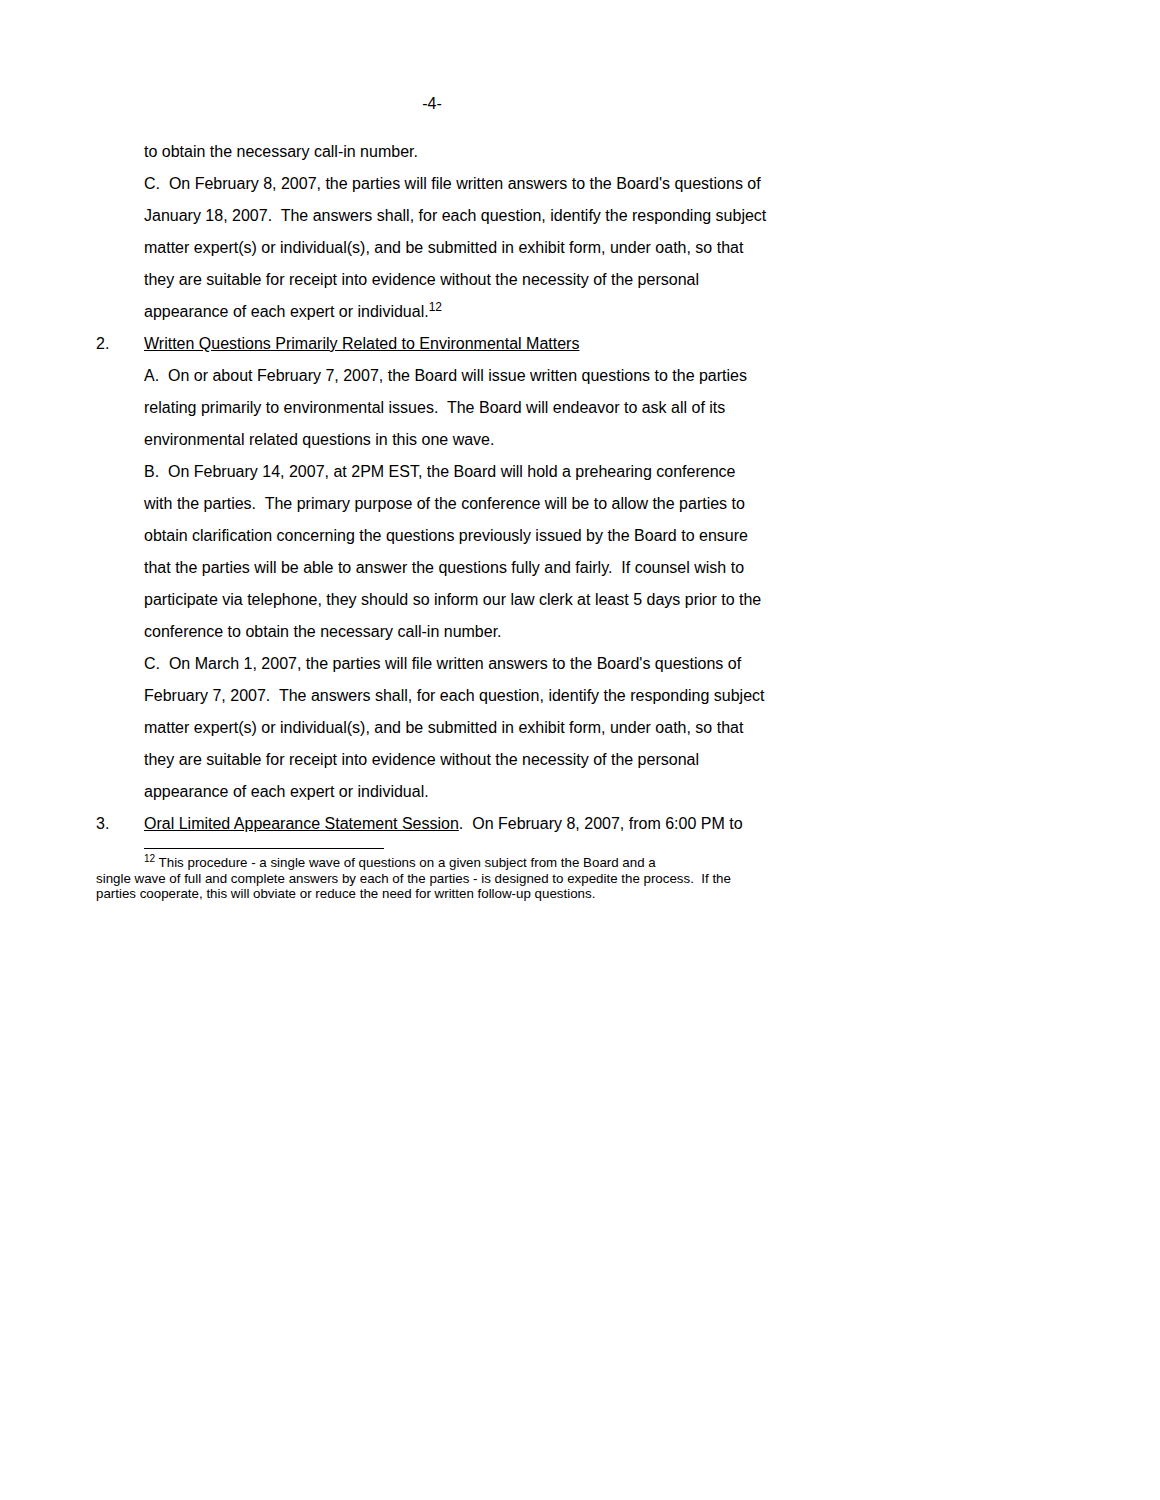-4-
to obtain the necessary call-in number.
C. On February 8, 2007, the parties will file written answers to the Board's questions of January 18, 2007. The answers shall, for each question, identify the responding subject matter expert(s) or individual(s), and be submitted in exhibit form, under oath, so that they are suitable for receipt into evidence without the necessity of the personal appearance of each expert or individual.12
2.
Written Questions Primarily Related to Environmental Matters
A. On or about February 7, 2007, the Board will issue written questions to the parties relating primarily to environmental issues. The Board will endeavor to ask all of its environmental related questions in this one wave.
B. On February 14, 2007, at 2PM EST, the Board will hold a prehearing conference with the parties. The primary purpose of the conference will be to allow the parties to obtain clarification concerning the questions previously issued by the Board to ensure that the parties will be able to answer the questions fully and fairly. If counsel wish to participate via telephone, they should so inform our law clerk at least 5 days prior to the conference to obtain the necessary call-in number.
C. On March 1, 2007, the parties will file written answers to the Board's questions of February 7, 2007. The answers shall, for each question, identify the responding subject matter expert(s) or individual(s), and be submitted in exhibit form, under oath, so that they are suitable for receipt into evidence without the necessity of the personal appearance of each expert or individual.
3.
Oral Limited Appearance Statement Session. On February 8, 2007, from 6:00 PM to
12 This procedure - a single wave of questions on a given subject from the Board and a single wave of full and complete answers by each of the parties - is designed to expedite the process. If the parties cooperate, this will obviate or reduce the need for written follow-up questions.